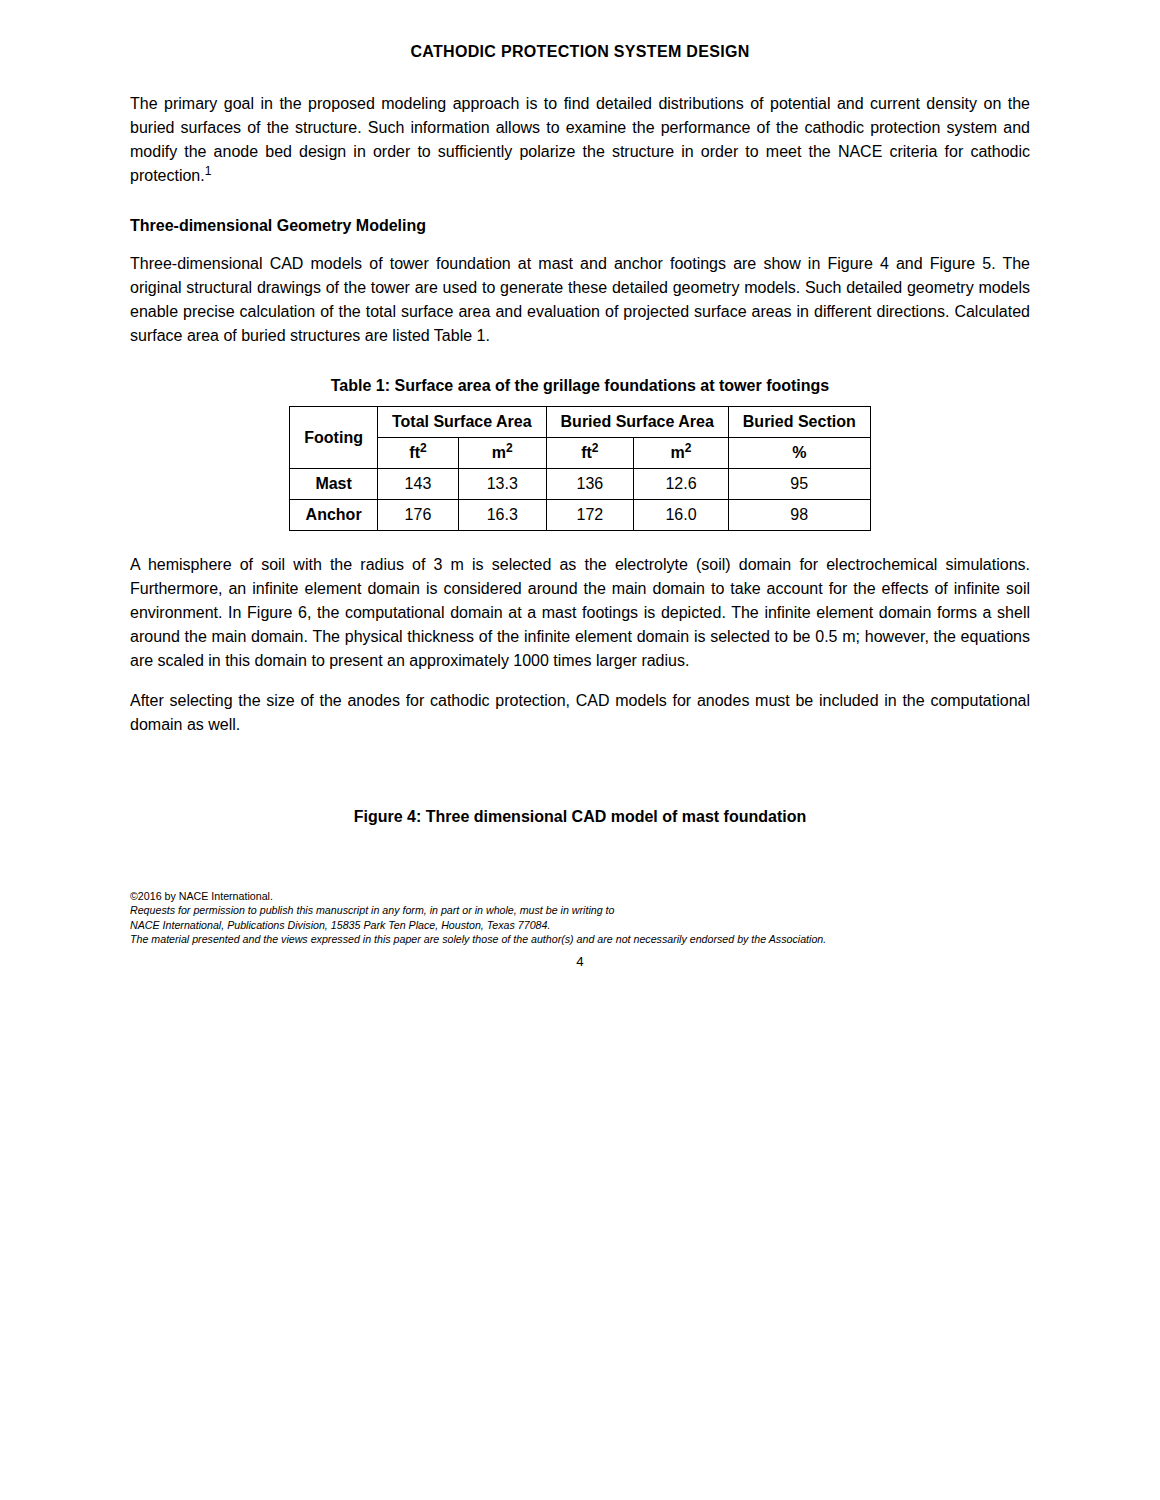CATHODIC PROTECTION SYSTEM DESIGN
The primary goal in the proposed modeling approach is to find detailed distributions of potential and current density on the buried surfaces of the structure. Such information allows to examine the performance of the cathodic protection system and modify the anode bed design in order to sufficiently polarize the structure in order to meet the NACE criteria for cathodic protection.1
Three-dimensional Geometry Modeling
Three-dimensional CAD models of tower foundation at mast and anchor footings are show in Figure 4 and Figure 5. The original structural drawings of the tower are used to generate these detailed geometry models. Such detailed geometry models enable precise calculation of the total surface area and evaluation of projected surface areas in different directions. Calculated surface area of buried structures are listed Table 1.
Table 1: Surface area of the grillage foundations at tower footings
| Footing | Total Surface Area | Buried Surface Area | Buried Section |
| --- | --- | --- | --- |
| ft 2 | m 2 | ft 2 | m 2 | % |
| Mast | 143 | 13.3 | 136 | 12.6 | 95 |
| Anchor | 176 | 16.3 | 172 | 16.0 | 98 |
A hemisphere of soil with the radius of 3 m is selected as the electrolyte (soil) domain for electrochemical simulations. Furthermore, an infinite element domain is considered around the main domain to take account for the effects of infinite soil environment. In Figure 6, the computational domain at a mast footings is depicted. The infinite element domain forms a shell around the main domain. The physical thickness of the infinite element domain is selected to be 0.5 m; however, the equations are scaled in this domain to present an approximately 1000 times larger radius.
After selecting the size of the anodes for cathodic protection, CAD models for anodes must be included in the computational domain as well.
Figure 4: Three dimensional CAD model of mast foundation
©2016 by NACE International.
Requests for permission to publish this manuscript in any form, in part or in whole, must be in writing to
NACE International, Publications Division, 15835 Park Ten Place, Houston, Texas 77084.
The material presented and the views expressed in this paper are solely those of the author(s) and are not necessarily endorsed by the Association.
4